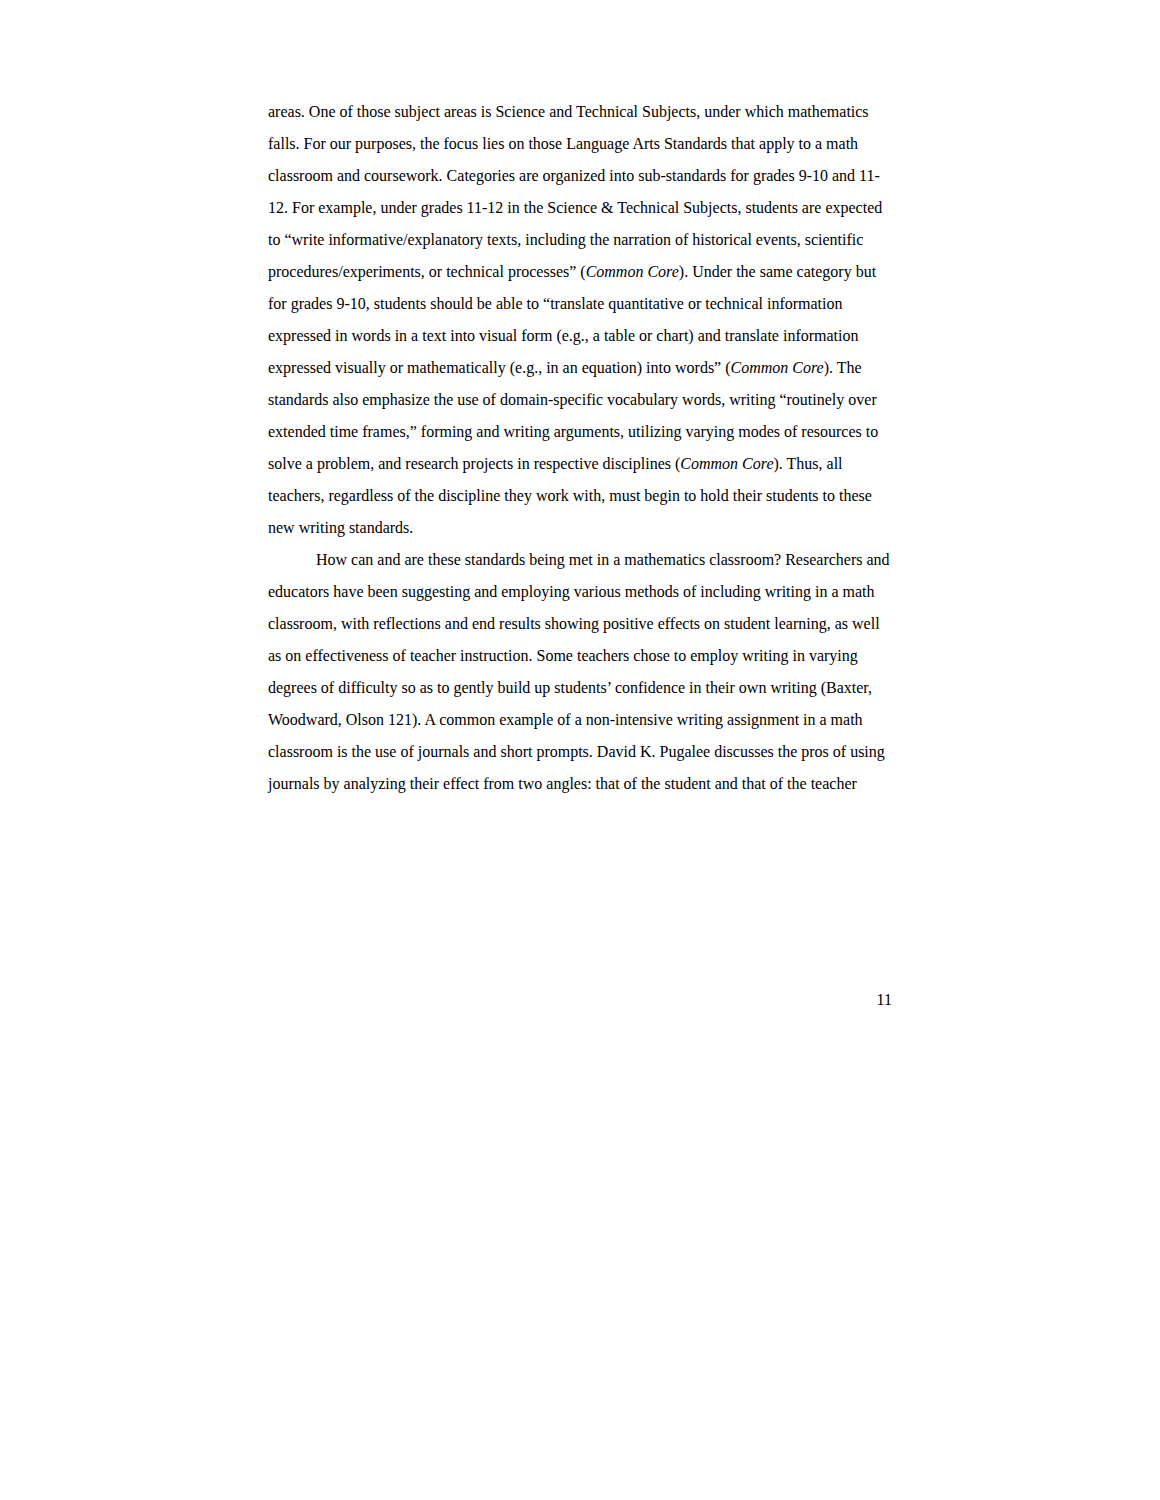areas. One of those subject areas is Science and Technical Subjects, under which mathematics falls. For our purposes, the focus lies on those Language Arts Standards that apply to a math classroom and coursework. Categories are organized into sub-standards for grades 9-10 and 11-12. For example, under grades 11-12 in the Science & Technical Subjects, students are expected to “write informative/explanatory texts, including the narration of historical events, scientific procedures/experiments, or technical processes” (Common Core). Under the same category but for grades 9-10, students should be able to “translate quantitative or technical information expressed in words in a text into visual form (e.g., a table or chart) and translate information expressed visually or mathematically (e.g., in an equation) into words” (Common Core). The standards also emphasize the use of domain-specific vocabulary words, writing “routinely over extended time frames,” forming and writing arguments, utilizing varying modes of resources to solve a problem, and research projects in respective disciplines (Common Core). Thus, all teachers, regardless of the discipline they work with, must begin to hold their students to these new writing standards.
How can and are these standards being met in a mathematics classroom? Researchers and educators have been suggesting and employing various methods of including writing in a math classroom, with reflections and end results showing positive effects on student learning, as well as on effectiveness of teacher instruction. Some teachers chose to employ writing in varying degrees of difficulty so as to gently build up students’ confidence in their own writing (Baxter, Woodward, Olson 121). A common example of a non-intensive writing assignment in a math classroom is the use of journals and short prompts. David K. Pugalee discusses the pros of using journals by analyzing their effect from two angles: that of the student and that of the teacher
11